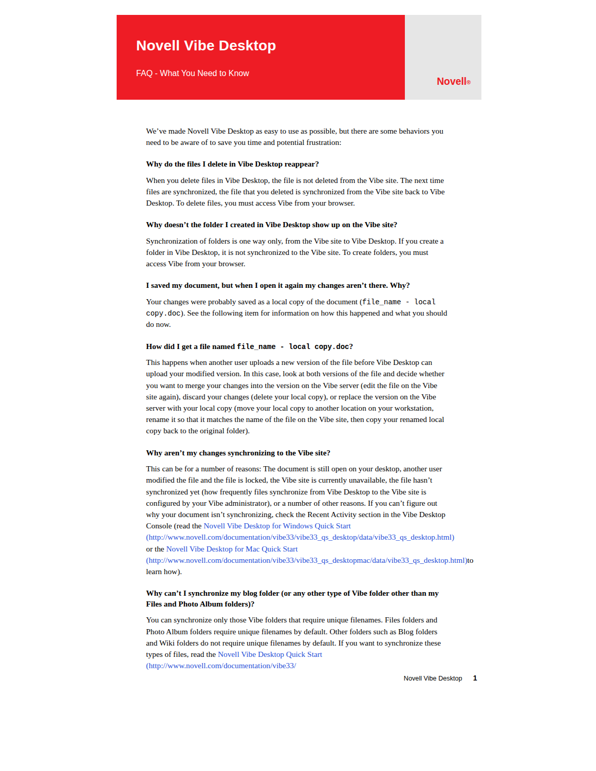Novell Vibe Desktop
FAQ - What You Need to Know
Novell®
We’ve made Novell Vibe Desktop as easy to use as possible, but there are some behaviors you need to be aware of to save you time and potential frustration:
Why do the files I delete in Vibe Desktop reappear?
When you delete files in Vibe Desktop, the file is not deleted from the Vibe site. The next time files are synchronized, the file that you deleted is synchronized from the Vibe site back to Vibe Desktop. To delete files, you must access Vibe from your browser.
Why doesn’t the folder I created in Vibe Desktop show up on the Vibe site?
Synchronization of folders is one way only, from the Vibe site to Vibe Desktop. If you create a folder in Vibe Desktop, it is not synchronized to the Vibe site. To create folders, you must access Vibe from your browser.
I saved my document, but when I open it again my changes aren’t there. Why?
Your changes were probably saved as a local copy of the document (file_name - local copy.doc). See the following item for information on how this happened and what you should do now.
How did I get a file named file_name - local copy.doc?
This happens when another user uploads a new version of the file before Vibe Desktop can upload your modified version. In this case, look at both versions of the file and decide whether you want to merge your changes into the version on the Vibe server (edit the file on the Vibe site again), discard your changes (delete your local copy), or replace the version on the Vibe server with your local copy (move your local copy to another location on your workstation, rename it so that it matches the name of the file on the Vibe site, then copy your renamed local copy back to the original folder).
Why aren’t my changes synchronizing to the Vibe site?
This can be for a number of reasons: The document is still open on your desktop, another user modified the file and the file is locked, the Vibe site is currently unavailable, the file hasn’t synchronized yet (how frequently files synchronize from Vibe Desktop to the Vibe site is configured by your Vibe administrator), or a number of other reasons. If you can’t figure out why your document isn’t synchronizing, check the Recent Activity section in the Vibe Desktop Console (read the Novell Vibe Desktop for Windows Quick Start (http://www.novell.com/documentation/vibe33/vibe33_qs_desktop/data/vibe33_qs_desktop.html) or the Novell Vibe Desktop for Mac Quick Start (http://www.novell.com/documentation/vibe33/vibe33_qs_desktopmac/data/vibe33_qs_desktop.html) to learn how).
Why can’t I synchronize my blog folder (or any other type of Vibe folder other than my Files and Photo Album folders)?
You can synchronize only those Vibe folders that require unique filenames. Files folders and Photo Album folders require unique filenames by default. Other folders such as Blog folders and Wiki folders do not require unique filenames by default. If you want to synchronize these types of files, read the Novell Vibe Desktop Quick Start (http://www.novell.com/documentation/vibe33/
Novell Vibe Desktop1